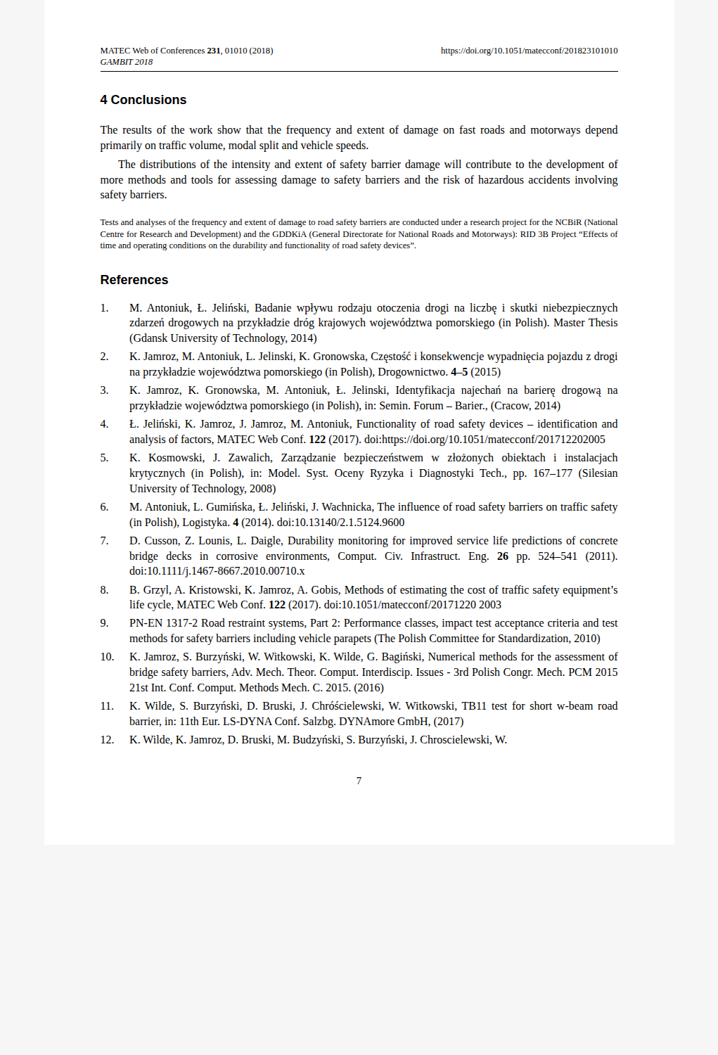MATEC Web of Conferences 231, 01010 (2018)
GAMBIT 2018
https://doi.org/10.1051/matecconf/201823101010
4 Conclusions
The results of the work show that the frequency and extent of damage on fast roads and motorways depend primarily on traffic volume, modal split and vehicle speeds.
The distributions of the intensity and extent of safety barrier damage will contribute to the development of more methods and tools for assessing damage to safety barriers and the risk of hazardous accidents involving safety barriers.
Tests and analyses of the frequency and extent of damage to road safety barriers are conducted under a research project for the NCBiR (National Centre for Research and Development) and the GDDKiA (General Directorate for National Roads and Motorways): RID 3B Project “Effects of time and operating conditions on the durability and functionality of road safety devices”.
References
M. Antoniuk, Ł. Jeliński, Badanie wpływu rodzaju otoczenia drogi na liczbę i skutki niebezpiecznych zdarzeń drogowych na przykładzie dróg krajowych województwa pomorskiego (in Polish). Master Thesis (Gdansk University of Technology, 2014)
K. Jamroz, M. Antoniuk, L. Jelinski, K. Gronowska, Częstość i konsekwencje wypadnięcia pojazdu z drogi na przykładzie województwa pomorskiego (in Polish), Drogownictwo. 4–5 (2015)
K. Jamroz, K. Gronowska, M. Antoniuk, Ł. Jelinski, Identyfikacja najechań na barierę drogową na przykładzie województwa pomorskiego (in Polish), in: Semin. Forum – Barier., (Cracow, 2014)
Ł. Jeliński, K. Jamroz, J. Jamroz, M. Antoniuk, Functionality of road safety devices – identification and analysis of factors, MATEC Web Conf. 122 (2017). doi:https://doi.org/10.1051/matecconf/201712202005
K. Kosmowski, J. Zawalich, Zarządzanie bezpieczeństwem w złożonych obiektach i instalacjach krytycznych (in Polish), in: Model. Syst. Oceny Ryzyka i Diagnostyki Tech., pp. 167–177 (Silesian University of Technology, 2008)
M. Antoniuk, L. Gumińska, Ł. Jeliński, J. Wachnicka, The influence of road safety barriers on traffic safety (in Polish), Logistyka. 4 (2014). doi:10.13140/2.1.5124.9600
D. Cusson, Z. Lounis, L. Daigle, Durability monitoring for improved service life predictions of concrete bridge decks in corrosive environments, Comput. Civ. Infrastruct. Eng. 26 pp. 524–541 (2011). doi:10.1111/j.1467-8667.2010.00710.x
B. Grzyl, A. Kristowski, K. Jamroz, A. Gobis, Methods of estimating the cost of traffic safety equipment’s life cycle, MATEC Web Conf. 122 (2017). doi:10.1051/matecconf/20171220 2003
PN-EN 1317-2 Road restraint systems, Part 2: Performance classes, impact test acceptance criteria and test methods for safety barriers including vehicle parapets (The Polish Committee for Standardization, 2010)
K. Jamroz, S. Burzyński, W. Witkowski, K. Wilde, G. Bagiński, Numerical methods for the assessment of bridge safety barriers, Adv. Mech. Theor. Comput. Interdiscip. Issues - 3rd Polish Congr. Mech. PCM 2015 21st Int. Conf. Comput. Methods Mech. C. 2015. (2016)
K. Wilde, S. Burzyński, D. Bruski, J. Chróścielewski, W. Witkowski, TB11 test for short w-beam road barrier, in: 11th Eur. LS-DYNA Conf. Salzbg. DYNAmore GmbH, (2017)
K. Wilde, K. Jamroz, D. Bruski, M. Budzyński, S. Burzyński, J. Chroscielewski, W.
7